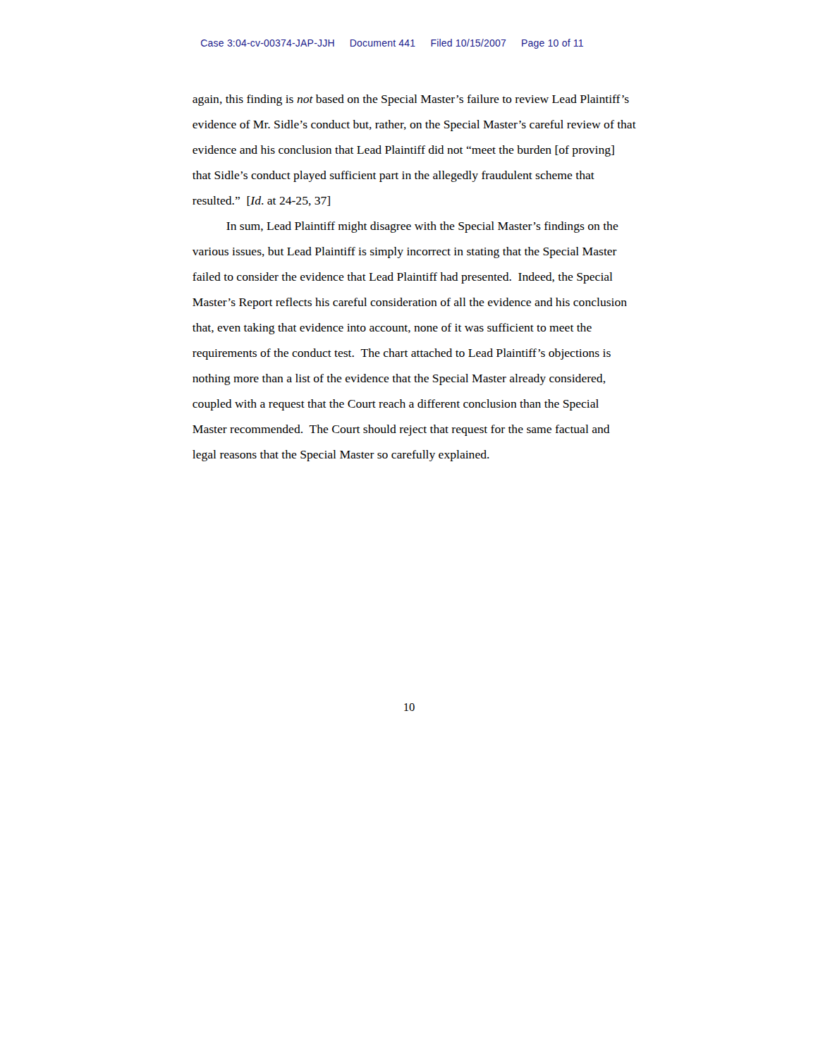Case 3:04-cv-00374-JAP-JJH Document 441 Filed 10/15/2007 Page 10 of 11
again, this finding is not based on the Special Master’s failure to review Lead Plaintiff’s evidence of Mr. Sidle’s conduct but, rather, on the Special Master’s careful review of that evidence and his conclusion that Lead Plaintiff did not “meet the burden [of proving] that Sidle’s conduct played sufficient part in the allegedly fraudulent scheme that resulted.” [Id. at 24-25, 37]
In sum, Lead Plaintiff might disagree with the Special Master’s findings on the various issues, but Lead Plaintiff is simply incorrect in stating that the Special Master failed to consider the evidence that Lead Plaintiff had presented. Indeed, the Special Master’s Report reflects his careful consideration of all the evidence and his conclusion that, even taking that evidence into account, none of it was sufficient to meet the requirements of the conduct test. The chart attached to Lead Plaintiff’s objections is nothing more than a list of the evidence that the Special Master already considered, coupled with a request that the Court reach a different conclusion than the Special Master recommended. The Court should reject that request for the same factual and legal reasons that the Special Master so carefully explained.
10